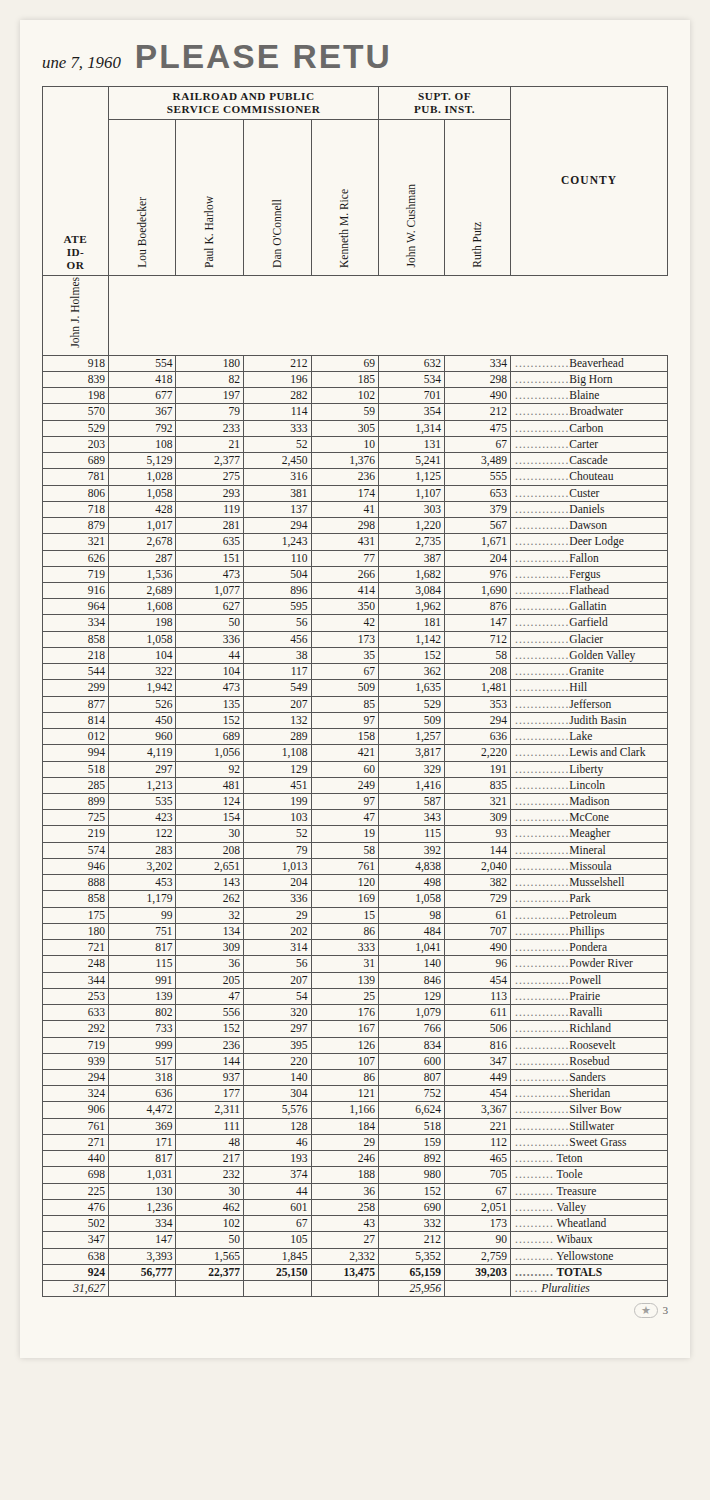une 7, 1960
PLEASE RETU
| ATE ID- OR | RAILROAD AND PUBLIC SERVICE COMMISSIONER | SUPT. OF PUB. INST. | COUNTY |
| --- | --- | --- | --- |
| Lou Boedecker | Paul K. Harlow | Dan O'Connell | Kenneth M. Rice | John W. Cushman | Ruth Putz |
| John J. Holmes | | |
| 918 | 554 | 180 | 212 | 69 | 632 | 334 | .............. Beaverhead |
| 839 | 418 | 82 | 196 | 185 | 534 | 298 | .............. Big Horn |
| 198 | 677 | 197 | 282 | 102 | 701 | 490 | .............. Blaine |
| 570 | 367 | 79 | 114 | 59 | 354 | 212 | .............. Broadwater |
| 529 | 792 | 233 | 333 | 305 | 1,314 | 475 | .............. Carbon |
| 203 | 108 | 21 | 52 | 10 | 131 | 67 | .............. Carter |
| 689 | 5,129 | 2,377 | 2,450 | 1,376 | 5,241 | 3,489 | .............. Cascade |
| 781 | 1,028 | 275 | 316 | 236 | 1,125 | 555 | .............. Chouteau |
| 806 | 1,058 | 293 | 381 | 174 | 1,107 | 653 | .............. Custer |
| 718 | 428 | 119 | 137 | 41 | 303 | 379 | .............. Daniels |
| 879 | 1,017 | 281 | 294 | 298 | 1,220 | 567 | .............. Dawson |
| 321 | 2,678 | 635 | 1,243 | 431 | 2,735 | 1,671 | .............. Deer Lodge |
| 626 | 287 | 151 | 110 | 77 | 387 | 204 | .............. Fallon |
| 719 | 1,536 | 473 | 504 | 266 | 1,682 | 976 | .............. Fergus |
| 916 | 2,689 | 1,077 | 896 | 414 | 3,084 | 1,690 | .............. Flathead |
| 964 | 1,608 | 627 | 595 | 350 | 1,962 | 876 | .............. Gallatin |
| 334 | 198 | 50 | 56 | 42 | 181 | 147 | .............. Garfield |
| 858 | 1,058 | 336 | 456 | 173 | 1,142 | 712 | .............. Glacier |
| 218 | 104 | 44 | 38 | 35 | 152 | 58 | .............. Golden Valley |
| 544 | 322 | 104 | 117 | 67 | 362 | 208 | .............. Granite |
| 299 | 1,942 | 473 | 549 | 509 | 1,635 | 1,481 | .............. Hill |
| 877 | 526 | 135 | 207 | 85 | 529 | 353 | .............. Jefferson |
| 814 | 450 | 152 | 132 | 97 | 509 | 294 | .............. Judith Basin |
| 012 | 960 | 689 | 289 | 158 | 1,257 | 636 | .............. Lake |
| 994 | 4,119 | 1,056 | 1,108 | 421 | 3,817 | 2,220 | .............. Lewis and Clark |
| 518 | 297 | 92 | 129 | 60 | 329 | 191 | .............. Liberty |
| 285 | 1,213 | 481 | 451 | 249 | 1,416 | 835 | .............. Lincoln |
| 899 | 535 | 124 | 199 | 97 | 587 | 321 | .............. Madison |
| 725 | 423 | 154 | 103 | 47 | 343 | 309 | .............. McCone |
| 219 | 122 | 30 | 52 | 19 | 115 | 93 | .............. Meagher |
| 574 | 283 | 208 | 79 | 58 | 392 | 144 | .............. Mineral |
| 946 | 3,202 | 2,651 | 1,013 | 761 | 4,838 | 2,040 | .............. Missoula |
| 888 | 453 | 143 | 204 | 120 | 498 | 382 | .............. Musselshell |
| 858 | 1,179 | 262 | 336 | 169 | 1,058 | 729 | .............. Park |
| 175 | 99 | 32 | 29 | 15 | 98 | 61 | .............. Petroleum |
| 180 | 751 | 134 | 202 | 86 | 484 | 707 | .............. Phillips |
| 721 | 817 | 309 | 314 | 333 | 1,041 | 490 | .............. Pondera |
| 248 | 115 | 36 | 56 | 31 | 140 | 96 | .............. Powder River |
| 344 | 991 | 205 | 207 | 139 | 846 | 454 | .............. Powell |
| 253 | 139 | 47 | 54 | 25 | 129 | 113 | .............. Prairie |
| 633 | 802 | 556 | 320 | 176 | 1,079 | 611 | .............. Ravalli |
| 292 | 733 | 152 | 297 | 167 | 766 | 506 | .............. Richland |
| 719 | 999 | 236 | 395 | 126 | 834 | 816 | .............. Roosevelt |
| 939 | 517 | 144 | 220 | 107 | 600 | 347 | .............. Rosebud |
| 294 | 318 | 937 | 140 | 86 | 807 | 449 | .............. Sanders |
| 324 | 636 | 177 | 304 | 121 | 752 | 454 | .............. Sheridan |
| 906 | 4,472 | 2,311 | 5,576 | 1,166 | 6,624 | 3,367 | .............. Silver Bow |
| 761 | 369 | 111 | 128 | 184 | 518 | 221 | .............. Stillwater |
| 271 | 171 | 48 | 46 | 29 | 159 | 112 | .............. Sweet Grass |
| 440 | 817 | 217 | 193 | 246 | 892 | 465 | .......... Teton |
| 698 | 1,031 | 232 | 374 | 188 | 980 | 705 | .......... Toole |
| 225 | 130 | 30 | 44 | 36 | 152 | 67 | .......... Treasure |
| 476 | 1,236 | 462 | 601 | 258 | 690 | 2,051 | .......... Valley |
| 502 | 334 | 102 | 67 | 43 | 332 | 173 | .......... Wheatland |
| 347 | 147 | 50 | 105 | 27 | 212 | 90 | .......... Wibaux |
| 638 | 3,393 | 1,565 | 1,845 | 2,332 | 5,352 | 2,759 | .......... Yellowstone |
| 924 | 56,777 | 22,377 | 25,150 | 13,475 | 65,159 | 39,203 | .......... TOTALS |
| 31,627 | | | | | 25,956 | | ...... Pluralities |
★3